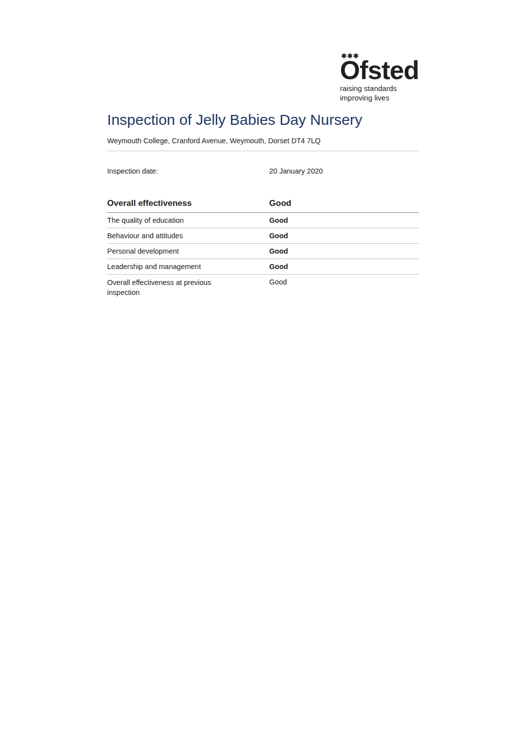✱✱✱
Ofsted
raising standards
improving lives
Inspection of Jelly Babies Day Nursery
Weymouth College, Cranford Avenue, Weymouth, Dorset DT4 7LQ
| Inspection date: | 20 January 2020 |
| Overall effectiveness | Good |
| --- | --- |
| The quality of education | Good |
| Behaviour and attitudes | Good |
| Personal development | Good |
| Leadership and management | Good |
| Overall effectiveness at previous inspection | Good |